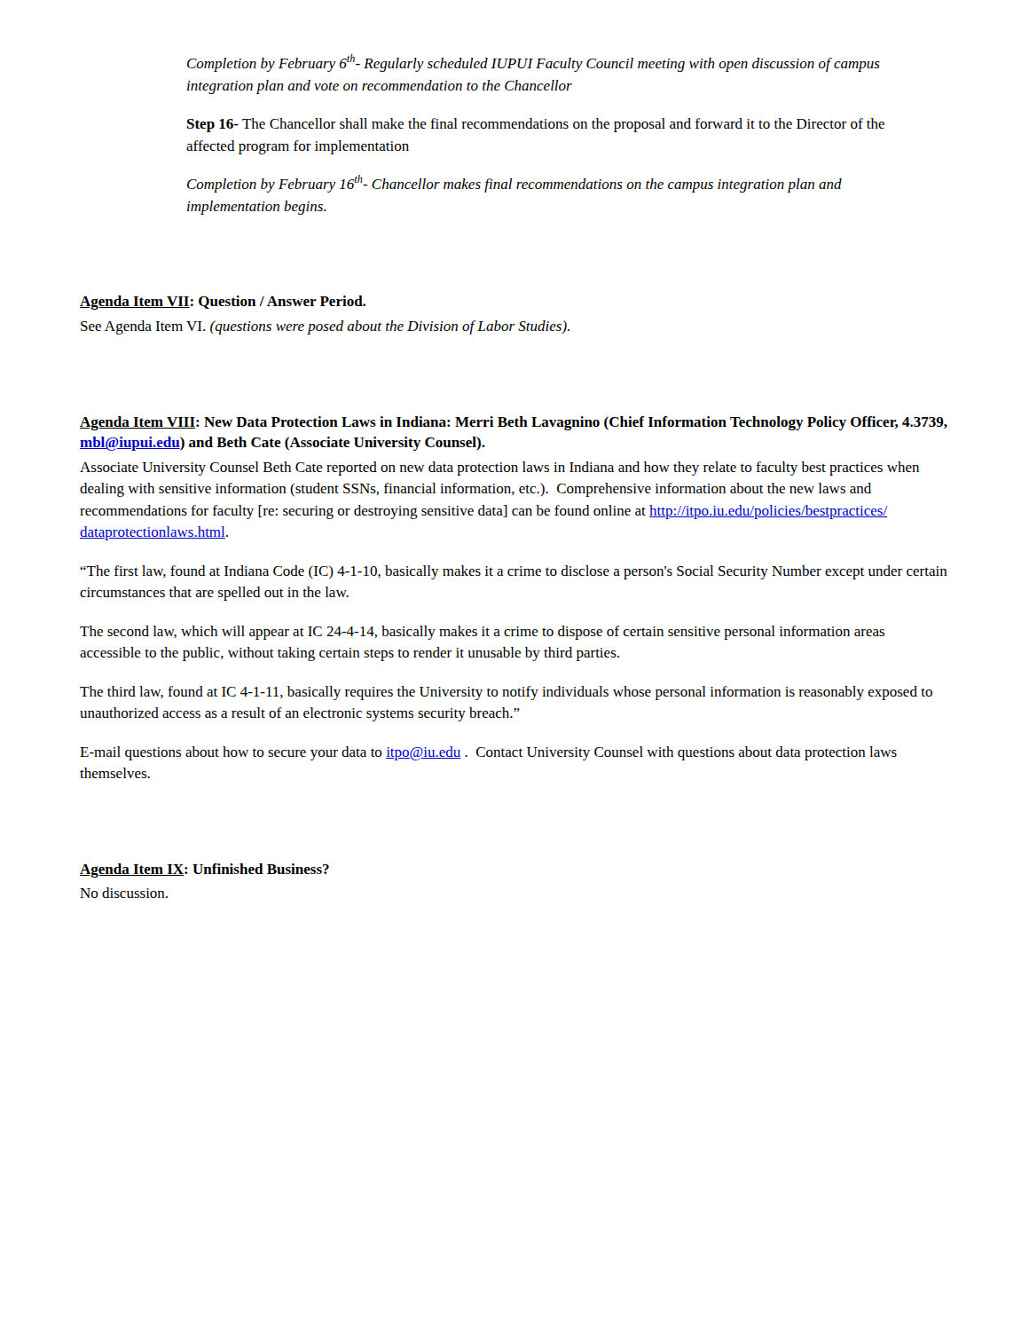Completion by February 6th- Regularly scheduled IUPUI Faculty Council meeting with open discussion of campus integration plan and vote on recommendation to the Chancellor
Step 16- The Chancellor shall make the final recommendations on the proposal and forward it to the Director of the affected program for implementation
Completion by February 16th- Chancellor makes final recommendations on the campus integration plan and implementation begins.
Agenda Item VII: Question / Answer Period.
See Agenda Item VI. (questions were posed about the Division of Labor Studies).
Agenda Item VIII: New Data Protection Laws in Indiana: Merri Beth Lavagnino (Chief Information Technology Policy Officer, 4.3739, mbl@iupui.edu) and Beth Cate (Associate University Counsel).
Associate University Counsel Beth Cate reported on new data protection laws in Indiana and how they relate to faculty best practices when dealing with sensitive information (student SSNs, financial information, etc.). Comprehensive information about the new laws and recommendations for faculty [re: securing or destroying sensitive data] can be found online at http://itpo.iu.edu/policies/bestpractices/ dataprotectionlaws.html.
“The first law, found at Indiana Code (IC) 4-1-10, basically makes it a crime to disclose a person's Social Security Number except under certain circumstances that are spelled out in the law.
The second law, which will appear at IC 24-4-14, basically makes it a crime to dispose of certain sensitive personal information areas accessible to the public, without taking certain steps to render it unusable by third parties.
The third law, found at IC 4-1-11, basically requires the University to notify individuals whose personal information is reasonably exposed to unauthorized access as a result of an electronic systems security breach.”
E-mail questions about how to secure your data to itpo@iu.edu . Contact University Counsel with questions about data protection laws themselves.
Agenda Item IX: Unfinished Business?
No discussion.